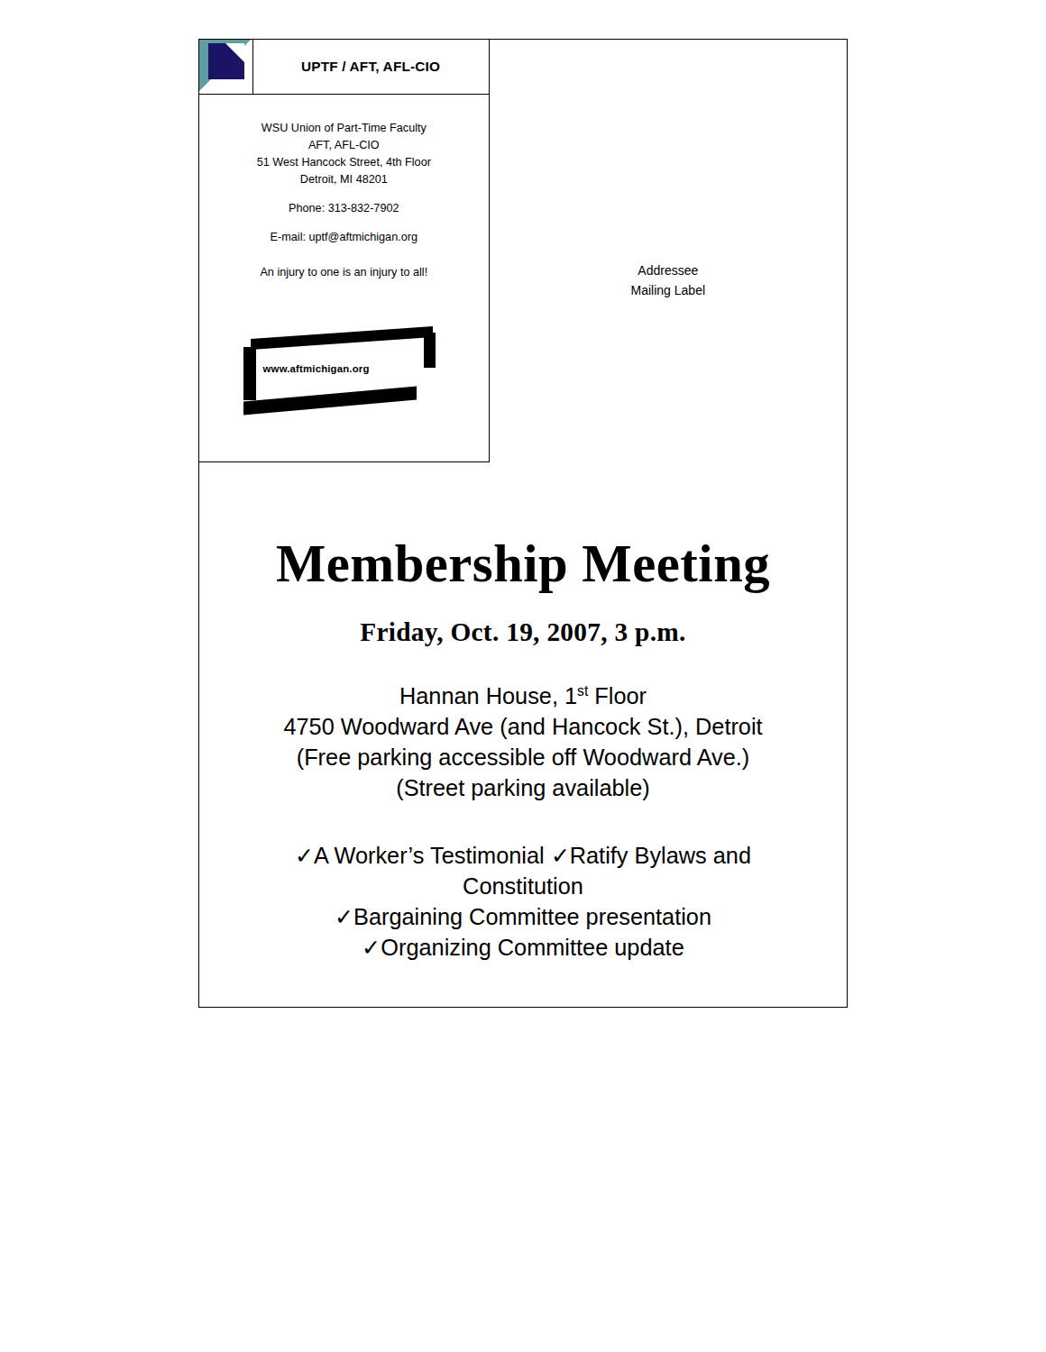UPTF / AFT, AFL-CIO
WSU Union of Part-Time Faculty
AFT, AFL-CIO
51 West Hancock Street, 4th Floor
Detroit, MI 48201
Phone: 313-832-7902
E-mail: uptf@aftmichigan.org
An injury to one is an injury to all!
www.aftmichigan.org
Addressee
Mailing Label
Membership Meeting
Friday, Oct. 19, 2007, 3 p.m.
Hannan House, 1st Floor 4750 Woodward Ave (and Hancock St.), Detroit (Free parking accessible off Woodward Ave.) (Street parking available)
✓A Worker’s Testimonial ✓Ratify Bylaws and Constitution ✓Bargaining Committee presentation ✓Organizing Committee update